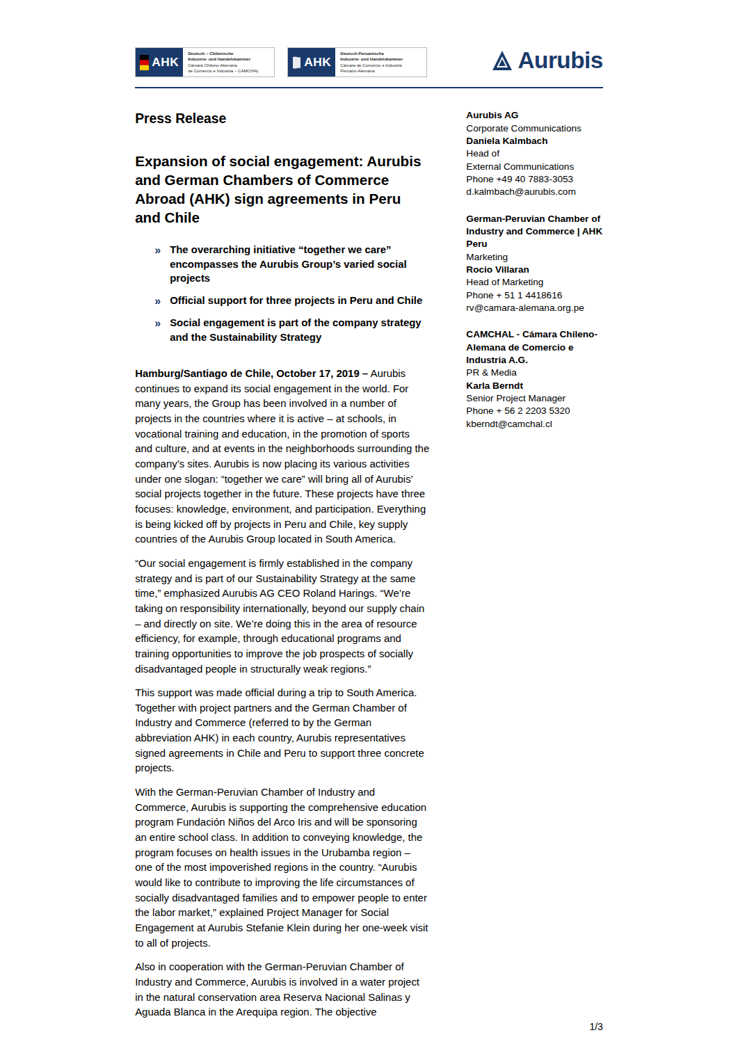AHK
Deutsch – Chilenische Industrie- und Handelskammer Cámara Chileno-Alemana de Comercio e Industria – CAMCHAL
AHK
Deutsch-Peruanische Industrie- und Handelskammer Cámara de Comercio e Industria Peruano-Alemana
Aurubis
Press Release
Expansion of social engagement: Aurubis and German Chambers of Commerce Abroad (AHK) sign agreements in Peru and Chile
The overarching initiative “together we care” encompasses the Aurubis Group’s varied social projects
Official support for three projects in Peru and Chile
Social engagement is part of the company strategy and the Sustainability Strategy
Hamburg/Santiago de Chile, October 17, 2019 – Aurubis continues to expand its social engagement in the world. For many years, the Group has been involved in a number of projects in the countries where it is active – at schools, in vocational training and education, in the promotion of sports and culture, and at events in the neighborhoods surrounding the company’s sites. Aurubis is now placing its various activities under one slogan: “together we care” will bring all of Aurubis’ social projects together in the future. These projects have three focuses: knowledge, environment, and participation. Everything is being kicked off by projects in Peru and Chile, key supply countries of the Aurubis Group located in South America.
“Our social engagement is firmly established in the company strategy and is part of our Sustainability Strategy at the same time,” emphasized Aurubis AG CEO Roland Harings. “We’re taking on responsibility internationally, beyond our supply chain – and directly on site. We’re doing this in the area of resource efficiency, for example, through educational programs and training opportunities to improve the job prospects of socially disadvantaged people in structurally weak regions.”
This support was made official during a trip to South America. Together with project partners and the German Chamber of Industry and Commerce (referred to by the German abbreviation AHK) in each country, Aurubis representatives signed agreements in Chile and Peru to support three concrete projects.
With the German-Peruvian Chamber of Industry and Commerce, Aurubis is supporting the comprehensive education program Fundación Niños del Arco Iris and will be sponsoring an entire school class. In addition to conveying knowledge, the program focuses on health issues in the Urubamba region – one of the most impoverished regions in the country. “Aurubis would like to contribute to improving the life circumstances of socially disadvantaged families and to empower people to enter the labor market,” explained Project Manager for Social Engagement at Aurubis Stefanie Klein during her one-week visit to all of projects.
Also in cooperation with the German-Peruvian Chamber of Industry and Commerce, Aurubis is involved in a water project in the natural conservation area Reserva Nacional Salinas y Aguada Blanca in the Arequipa region. The objective
Aurubis AG
Corporate Communications
Daniela Kalmbach
Head of
External Communications
Phone +49 40 7883-3053
d.kalmbach@aurubis.com
German-Peruvian Chamber of Industry and Commerce | AHK Peru
Marketing
Rocio Villaran
Head of Marketing
Phone + 51 1 4418616
rv@camara-alemana.org.pe
CAMCHAL - Cámara Chileno-Alemana de Comercio e Industria A.G.
PR & Media
Karla Berndt
Senior Project Manager
Phone + 56 2 2203 5320
kberndt@camchal.cl
1/3